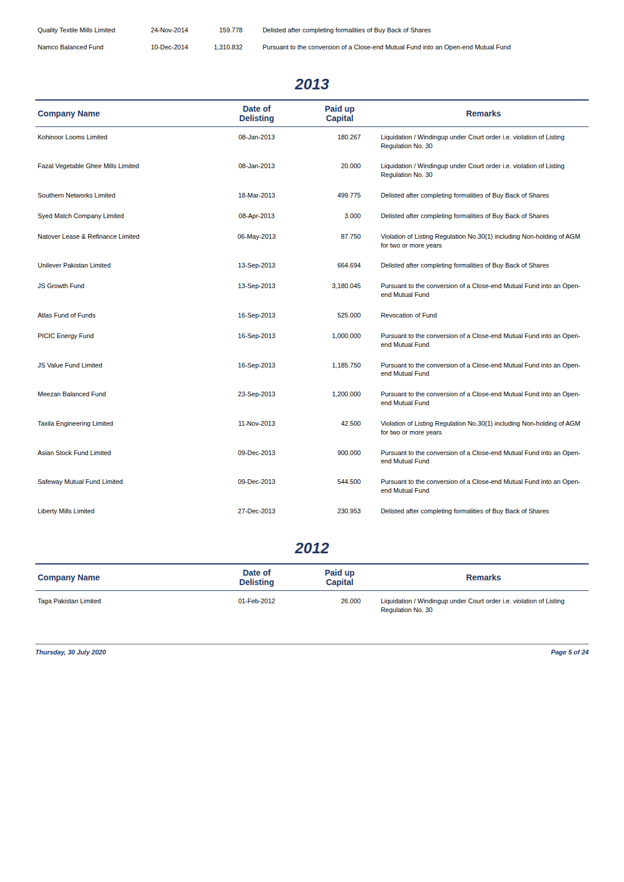| Quality Textile Mills Limited | 24-Nov-2014 | 159.778 | Delisted after completing formalities of Buy Back of Shares |
| Namco Balanced Fund | 10-Dec-2014 | 1,310.832 | Pursuant to the conversion of a Close-end Mutual Fund into an Open-end Mutual Fund |
2013
| Company Name | Date of Delisting | Paid up Capital | Remarks |
| --- | --- | --- | --- |
| Kohinoor Looms Limited | 08-Jan-2013 | 180.267 | Liquidation / Windingup under Court order i.e. violation of Listing Regulation No. 30 |
| Fazal Vegetable Ghee Mills Limited | 08-Jan-2013 | 20.000 | Liquidation / Windingup under Court order i.e. violation of Listing Regulation No. 30 |
| Southern Networks Limited | 18-Mar-2013 | 499.775 | Delisted after completing formalities of Buy Back of Shares |
| Syed Match Company Limited | 08-Apr-2013 | 3.000 | Delisted after completing formalities of Buy Back of Shares |
| Natover Lease & Refinance Limited | 06-May-2013 | 87.750 | Violation of Listing Regulation No.30(1) including Non-holding of AGM for two or more years |
| Unilever Pakistan Limited | 13-Sep-2013 | 664.694 | Delisted after completing formalities of Buy Back of Shares |
| JS Growth Fund | 13-Sep-2013 | 3,180.045 | Pursuant to the conversion of a Close-end Mutual Fund into an Open-end Mutual Fund |
| Atlas Fund of Funds | 16-Sep-2013 | 525.000 | Revocation of Fund |
| PICIC Energy Fund | 16-Sep-2013 | 1,000.000 | Pursuant to the conversion of a Close-end Mutual Fund into an Open-end Mutual Fund |
| JS Value Fund Limited | 16-Sep-2013 | 1,185.750 | Pursuant to the conversion of a Close-end Mutual Fund into an Open-end Mutual Fund |
| Meezan Balanced Fund | 23-Sep-2013 | 1,200.000 | Pursuant to the conversion of a Close-end Mutual Fund into an Open-end Mutual Fund |
| Taxila Engineering Limited | 11-Nov-2013 | 42.500 | Violation of Listing Regulation No.30(1) including Non-holding of AGM for two or more years |
| Asian Stock Fund Limited | 09-Dec-2013 | 900.000 | Pursuant to the conversion of a Close-end Mutual Fund into an Open-end Mutual Fund |
| Safeway Mutual Fund Limited | 09-Dec-2013 | 544.500 | Pursuant to the conversion of a Close-end Mutual Fund into an Open-end Mutual Fund |
| Liberty Mills Limited | 27-Dec-2013 | 230.953 | Delisted after completing formalities of Buy Back of Shares |
2012
| Company Name | Date of Delisting | Paid up Capital | Remarks |
| --- | --- | --- | --- |
| Taga Pakistan Limited | 01-Feb-2012 | 26.000 | Liquidation / Windingup under Court order i.e. violation of Listing Regulation No. 30 |
Thursday, 30 July 2020 Page 5 of 24